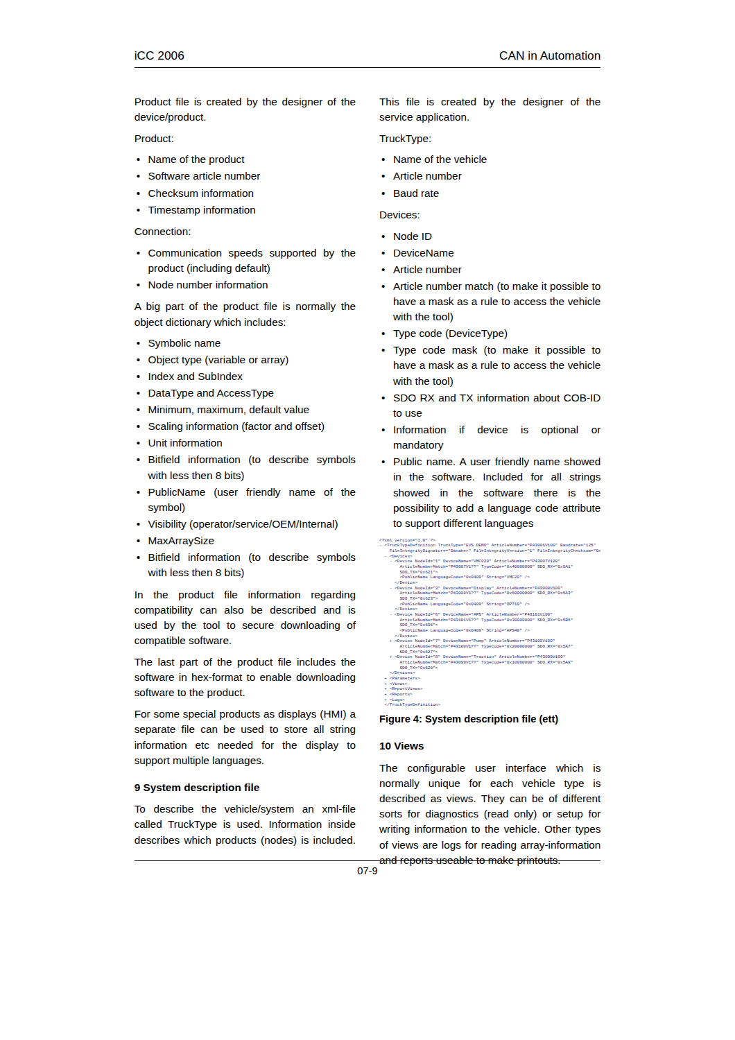iCC 2006
CAN in Automation
Product file is created by the designer of the device/product.
Product:
Name of the product
Software article number
Checksum information
Timestamp information
Connection:
Communication speeds supported by the product (including default)
Node number information
A big part of the product file is normally the object dictionary which includes:
Symbolic name
Object type (variable or array)
Index and SubIndex
DataType and AccessType
Minimum, maximum, default value
Scaling information (factor and offset)
Unit information
Bitfield information (to describe symbols with less then 8 bits)
PublicName (user friendly name of the symbol)
Visibility (operator/service/OEM/Internal)
MaxArraySize
Bitfield information (to describe symbols with less then 8 bits)
In the product file information regarding compatibility can also be described and is used by the tool to secure downloading of compatible software.
The last part of the product file includes the software in hex-format to enable downloading software to the product.
For some special products as displays (HMI) a separate file can be used to store all string information etc needed for the display to support multiple languages.
9 System description file
To describe the vehicle/system an xml-file called TruckType is used. Information inside describes which products (nodes) is included. This file is created by the designer of the service application.
TruckType:
Name of the vehicle
Article number
Baud rate
Devices:
Node ID
DeviceName
Article number
Article number match (to make it possible to have a mask as a rule to access the vehicle with the tool)
Type code (DeviceType)
Type code mask (to make it possible to have a mask as a rule to access the vehicle with the tool)
SDO RX and TX information about COB-ID to use
Information if device is optional or mandatory
Public name. A user friendly name showed in the software. Included for all strings showed in the software there is the possibility to add a language code attribute to support different languages
<?xml version="1.0" ?> - <TruckTypeDefinition TruckType="EVS DEMO" ArticleNumber="P43006V100" Baudrate="125" FileIntegritySignature="Danaher" FileIntegrityVersion="1" FileIntegrityChecksum="0x065065ee"> - <Devices> - <Device NodeId="1" DeviceName="VMC020" ArticleNumber="P43007V100" ArticleNumberMatch="P43007V1??" TypeCode="0x40000000" SDO_RX="0x5A1" SDO_TX="0x621"> <PublicName LanguageCode="0x0409" String="VMC20" /> </Device> - <Device NodeId="3" DeviceName="Display" ArticleNumber="P43008V100" ArticleNumberMatch="P43008V1??" TypeCode="0x60000000" SDO_RX="0x5A3" SDO_TX="0x623"> <PublicName LanguageCode="0x0409" String="OPT10" /> </Device> - <Device NodeId="6" DeviceName="APS" ArticleNumber="P43101V100" ArticleNumberMatch="P43101V1??" TypeCode="0x30000000" SDO_RX="0x5B6" SDO_TX="0x606"> <PublicName LanguageCode="0x0409" String="APS40" /> </Device> + <Device NodeId="7" DeviceName="Pump" ArticleNumber="P43100V100" ArticleNumberMatch="P43100V1??" TypeCode="0x20000000" SDO_RX="0x5A7" SDO_TX="0x627"> + <Device NodeId="8" DeviceName="Traction" ArticleNumber="P43099V100" ArticleNumberMatch="P43099V1??" TypeCode="0x10000000" SDO_RX="0x5A8" SDO_TX="0x628"> </Devices> + <Parameters> + <Views> + <ReportViews> + <Reports> + <Logs> </TruckTypeDefinition>
Figure 4: System description file (ett)
10 Views
The configurable user interface which is normally unique for each vehicle type is described as views. They can be of different sorts for diagnostics (read only) or setup for writing information to the vehicle. Other types of views are logs for reading array-information and reports useable to make printouts.
07-9